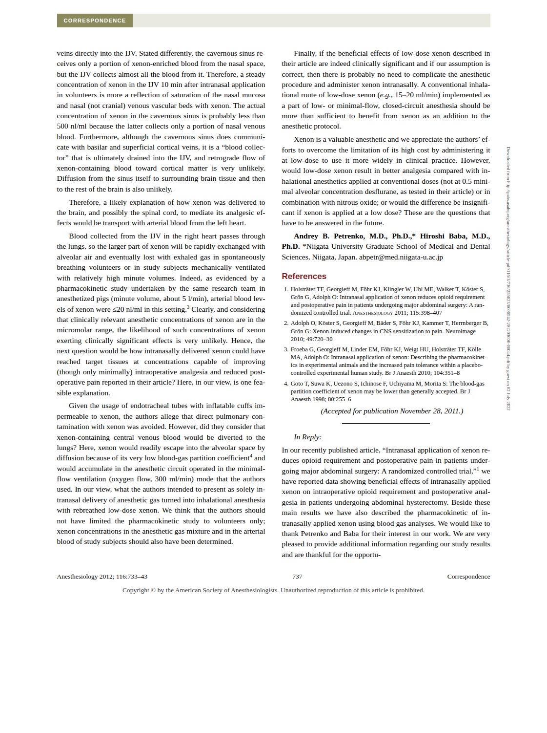Correspondence
Downloaded from http://pubs.asahq.org/anesthesiology/article-pdf/116/3/736/256023/0000542-201203000-00044.pdf by guest on 02 July 2022
veins directly into the IJV. Stated differently, the cavernous sinus receives only a portion of xenon-enriched blood from the nasal space, but the IJV collects almost all the blood from it. Therefore, a steady concentration of xenon in the IJV 10 min after intranasal application in volunteers is more a reflection of saturation of the nasal mucosa and nasal (not cranial) venous vascular beds with xenon. The actual concentration of xenon in the cavernous sinus is probably less than 500 nl/ml because the latter collects only a portion of nasal venous blood. Furthermore, although the cavernous sinus does communicate with basilar and superficial cortical veins, it is a “blood collector” that is ultimately drained into the IJV, and retrograde flow of xenon-containing blood toward cortical matter is very unlikely. Diffusion from the sinus itself to surrounding brain tissue and then to the rest of the brain is also unlikely.
Therefore, a likely explanation of how xenon was delivered to the brain, and possibly the spinal cord, to mediate its analgesic effects would be transport with arterial blood from the left heart.
Blood collected from the IJV in the right heart passes through the lungs, so the larger part of xenon will be rapidly exchanged with alveolar air and eventually lost with exhaled gas in spontaneously breathing volunteers or in study subjects mechanically ventilated with relatively high minute volumes. Indeed, as evidenced by a pharmacokinetic study undertaken by the same research team in anesthetized pigs (minute volume, about 5 l/min), arterial blood levels of xenon were ≤20 nl/ml in this setting.3 Clearly, and considering that clinically relevant anesthetic concentrations of xenon are in the micromolar range, the likelihood of such concentrations of xenon exerting clinically significant effects is very unlikely. Hence, the next question would be how intranasally delivered xenon could have reached target tissues at concentrations capable of improving (though only minimally) intraoperative analgesia and reduced postoperative pain reported in their article? Here, in our view, is one feasible explanation.
Given the usage of endotracheal tubes with inflatable cuffs impermeable to xenon, the authors allege that direct pulmonary contamination with xenon was avoided. However, did they consider that xenon-containing central venous blood would be diverted to the lungs? Here, xenon would readily escape into the alveolar space by diffusion because of its very low blood-gas partition coefficient4 and would accumulate in the anesthetic circuit operated in the minimal-flow ventilation (oxygen flow, 300 ml/min) mode that the authors used. In our view, what the authors intended to present as solely intranasal delivery of anesthetic gas turned into inhalational anesthesia with rebreathed low-dose xenon. We think that the authors should not have limited the pharmacokinetic study to volunteers only; xenon concentrations in the anesthetic gas mixture and in the arterial blood of study subjects should also have been determined.
Finally, if the beneficial effects of low-dose xenon described in their article are indeed clinically significant and if our assumption is correct, then there is probably no need to complicate the anesthetic procedure and administer xenon intranasally. A conventional inhalational route of low-dose xenon (e.g., 15–20 ml/min) implemented as a part of low- or minimal-flow, closed-circuit anesthesia should be more than sufficient to benefit from xenon as an addition to the anesthetic protocol.
Xenon is a valuable anesthetic and we appreciate the authors’ efforts to overcome the limitation of its high cost by administering it at low-dose to use it more widely in clinical practice. However, would low-dose xenon result in better analgesia compared with inhalational anesthetics applied at conventional doses (not at 0.5 minimal alveolar concentration desflurane, as tested in their article) or in combination with nitrous oxide; or would the difference be insignificant if xenon is applied at a low dose? These are the questions that have to be answered in the future.
Andrey B. Petrenko, M.D., Ph.D.,* Hiroshi Baba, M.D., Ph.D. *Niigata University Graduate School of Medical and Dental Sciences, Niigata, Japan. abpetr@med.niigata-u.ac.jp
References
Holsträter TF, Georgieff M, Föhr KJ, Klingler W, Uhl ME, Walker T, Köster S, Grön G, Adolph O: Intranasal application of xenon reduces opioid requirement and postoperative pain in patients undergoing major abdominal surgery: A randomized controlled trial. Anesthesiology 2011; 115:398–407
Adolph O, Köster S, Georgieff M, Bäder S, Föhr KJ, Kammer T, Herrnberger B, Grön G: Xenon-induced changes in CNS sensitization to pain. Neuroimage 2010; 49:720–30
Froeba G, Georgieff M, Linder EM, Föhr KJ, Weigt HU, Holsträter TF, Kölle MA, Adolph O: Intranasal application of xenon: Describing the pharmacokinetics in experimental animals and the increased pain tolerance within a placebo-controlled experimental human study. Br J Anaesth 2010; 104:351–8
Goto T, Suwa K, Uezono S, Ichinose F, Uchiyama M, Morita S: The blood-gas partition coefficient of xenon may be lower than generally accepted. Br J Anaesth 1998; 80:255–6
(Accepted for publication November 28, 2011.)
In Reply:
In our recently published article, “Intranasal application of xenon reduces opioid requirement and postoperative pain in patients undergoing major abdominal surgery: A randomized controlled trial,”1 we have reported data showing beneficial effects of intranasally applied xenon on intraoperative opioid requirement and postoperative analgesia in patients undergoing abdominal hysterectomy. Beside these main results we have also described the pharmacokinetic of intranasally applied xenon using blood gas analyses. We would like to thank Petrenko and Baba for their interest in our work. We are very pleased to provide additional information regarding our study results and are thankful for the opportu-
Anesthesiology 2012; 116:733–43
737
Correspondence
Copyright © by the American Society of Anesthesiologists. Unauthorized reproduction of this article is prohibited.